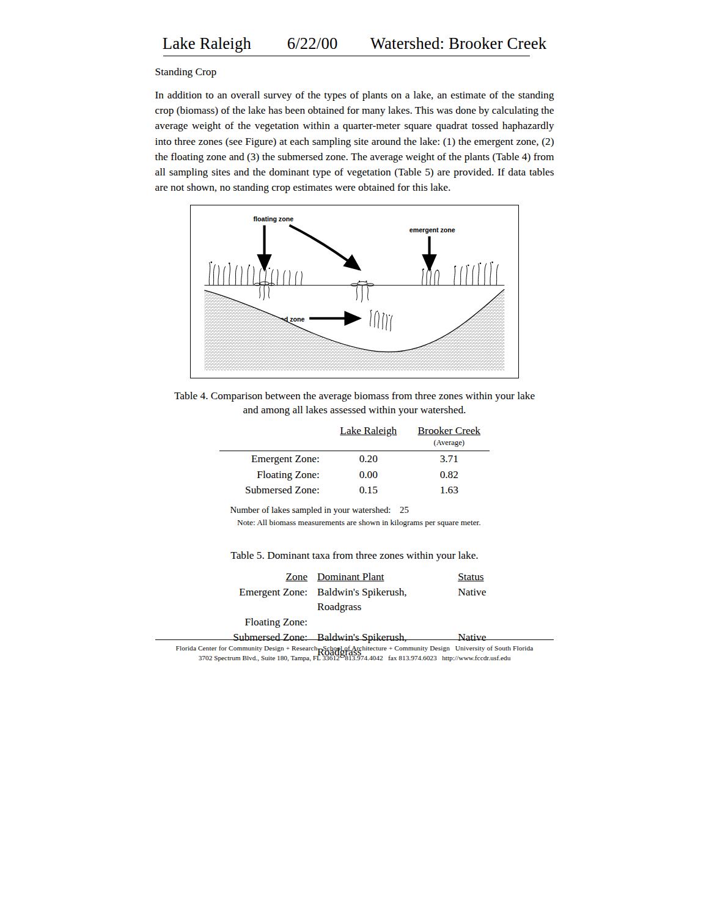Lake Raleigh 6/22/00 Watershed: Brooker Creek
Standing Crop
In addition to an overall survey of the types of plants on a lake, an estimate of the standing crop (biomass) of the lake has been obtained for many lakes. This was done by calculating the average weight of the vegetation within a quarter-meter square quadrat tossed haphazardly into three zones (see Figure) at each sampling site around the lake: (1) the emergent zone, (2) the floating zone and (3) the submersed zone. The average weight of the plants (Table 4) from all sampling sites and the dominant type of vegetation (Table 5) are provided. If data tables are not shown, no standing crop estimates were obtained for this lake.
floating zone emergent zone submersed zone
Table 4. Comparison between the average biomass from three zones within your lake
and among all lakes assessed within your watershed.
| | Lake Raleigh | Brooker Creek |
| --- | --- | --- |
| | | (Average) |
| Emergent Zone: | 0.20 | 3.71 |
| Floating Zone: | 0.00 | 0.82 |
| Submersed Zone: | 0.15 | 1.63 |
Number of lakes sampled in your watershed: 25
Note: All biomass measurements are shown in kilograms per square meter.
Table 5. Dominant taxa from three zones within your lake.
| Zone | Dominant Plant | Status |
| --- | --- | --- |
| Emergent Zone: | Baldwin's Spikerush, Roadgrass | Native |
| Floating Zone: | | |
| Submersed Zone: | Baldwin's Spikerush, Roadgrass | Native |
Florida Center for Community Design + Research School of Architecture + Community Design University of South Florida
3702 Spectrum Blvd., Suite 180, Tampa, FL 33612 813.974.4042 fax 813.974.6023 http://www.fccdr.usf.edu